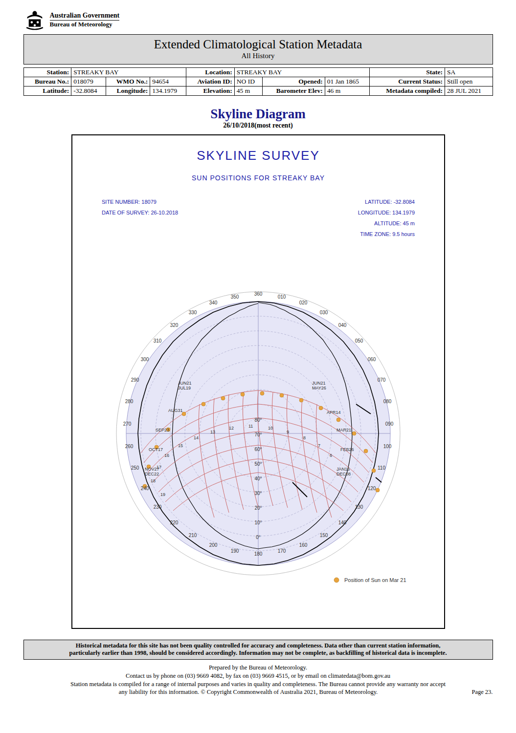Australian Government
Bureau of Meteorology
Extended Climatological Station Metadata
All History
| Station: | STREAKY BAY | Location: | STREAKY BAY | State: | SA |
| Bureau No.: | 018079 | WMO No.: | 94654 | Aviation ID: | NO ID | Opened: | 01 Jan 1865 | Current Status: | Still open |
| Latitude: | -32.8084 | Longitude: | 134.1979 | Elevation: | 45 m | Barometer Elev: | 46 m | Metadata compiled: | 28 JUL 2021 |
Skyline Diagram
26/10/2018(most recent)
SKYLINE SURVEY SUN POSITIONS FOR STREAKY BAY SITE NUMBER: 18079 DATE OF SURVEY: 26-10.2018 LATITUDE: -32.8084 LONGITUDE: 134.1979 ALTITUDE: 45 m TIME ZONE: 9.5 hours JUN21 JUL19 JUN21 MAY26 AUG31 APR14 SEP23 MAR21 OCT17 FEB26 NOV27 DEC22 JAN16 DEC08 18 17 16 15 14 13 12 11 10 9 8 7 6 19 80° 70° 60° 50° 40° 30° 20° 10° 0° 360 010 020 030 040 050 060 070 080 090 100 110 120 130 140 150 160 170 180 190 200 210 220 230 240 250 260 270 280 290 300 310 320 330 340 350 Position of Sun on Mar 21
Historical metadata for this site has not been quality controlled for accuracy and completeness. Data other than current station information,
particularly earlier than 1998, should be considered accordingly. Information may not be complete, as backfilling of historical data is incomplete.
Prepared by the Bureau of Meteorology.
Contact us by phone on (03) 9669 4082, by fax on (03) 9669 4515, or by email on climatedata@bom.gov.au
Station metadata is compiled for a range of internal purposes and varies in quality and completeness. The Bureau cannot provide any warranty nor accept
any liability for this information. © Copyright Commonwealth of Australia 2021, Bureau of Meteorology. Page 23.